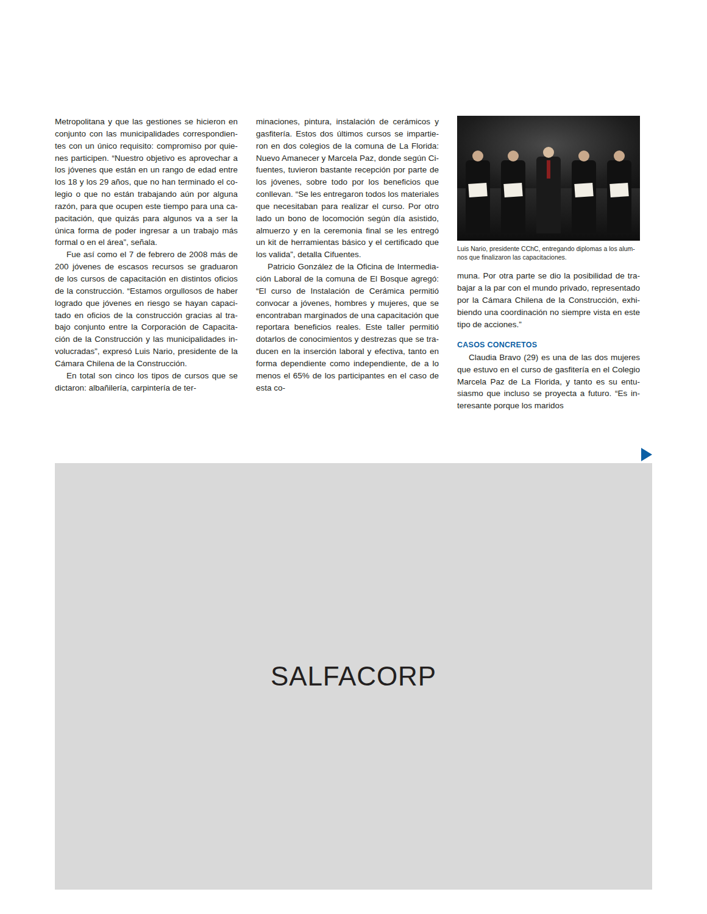Metropolitana y que las gestiones se hicieron en conjunto con las municipalidades correspondientes con un único requisito: compromiso por quienes participen. “Nuestro objetivo es aprovechar a los jóvenes que están en un rango de edad entre los 18 y los 29 años, que no han terminado el colegio o que no están trabajando aún por alguna razón, para que ocupen este tiempo para una capacitación, que quizás para algunos va a ser la única forma de poder ingresar a un trabajo más formal o en el área”, señala.
Fue así como el 7 de febrero de 2008 más de 200 jóvenes de escasos recursos se graduaron de los cursos de capacitación en distintos oficios de la construcción. “Estamos orgullosos de haber logrado que jóvenes en riesgo se hayan capacitado en oficios de la construcción gracias al trabajo conjunto entre la Corporación de Capacitación de la Construcción y las municipalidades involucradas”, expresó Luis Nario, presidente de la Cámara Chilena de la Construcción.
En total son cinco los tipos de cursos que se dictaron: albañilería, carpintería de ter-
minaciones, pintura, instalación de cerámicos y gasfitería. Estos dos últimos cursos se impartieron en dos colegios de la comuna de La Florida: Nuevo Amanecer y Marcela Paz, donde según Cifuentes, tuvieron bastante recepción por parte de los jóvenes, sobre todo por los beneficios que conllevan. “Se les entregaron todos los materiales que necesitaban para realizar el curso. Por otro lado un bono de locomoción según día asistido, almuerzo y en la ceremonia final se les entregó un kit de herramientas básico y el certificado que los valida”, detalla Cifuentes.
Patricio González de la Oficina de Intermediación Laboral de la comuna de El Bosque agregó: “El curso de Instalación de Cerámica permitió convocar a jóvenes, hombres y mujeres, que se encontraban marginados de una capacitación que reportara beneficios reales. Este taller permitió dotarlos de conocimientos y destrezas que se traducen en la inserción laboral y efectiva, tanto en forma dependiente como independiente, de a lo menos el 65% de los participantes en el caso de esta co-
Luis Nario, presidente CChC, entregando diplomas a los alumnos que finalizaron las capacitaciones.
muna. Por otra parte se dio la posibilidad de trabajar a la par con el mundo privado, representado por la Cámara Chilena de la Construcción, exhibiendo una coordinación no siempre vista en este tipo de acciones.”
CASOS CONCRETOS
Claudia Bravo (29) es una de las dos mujeres que estuvo en el curso de gasfitería en el Colegio Marcela Paz de La Florida, y tanto es su entusiasmo que incluso se proyecta a futuro. “Es interesante porque los maridos
SALFACORP